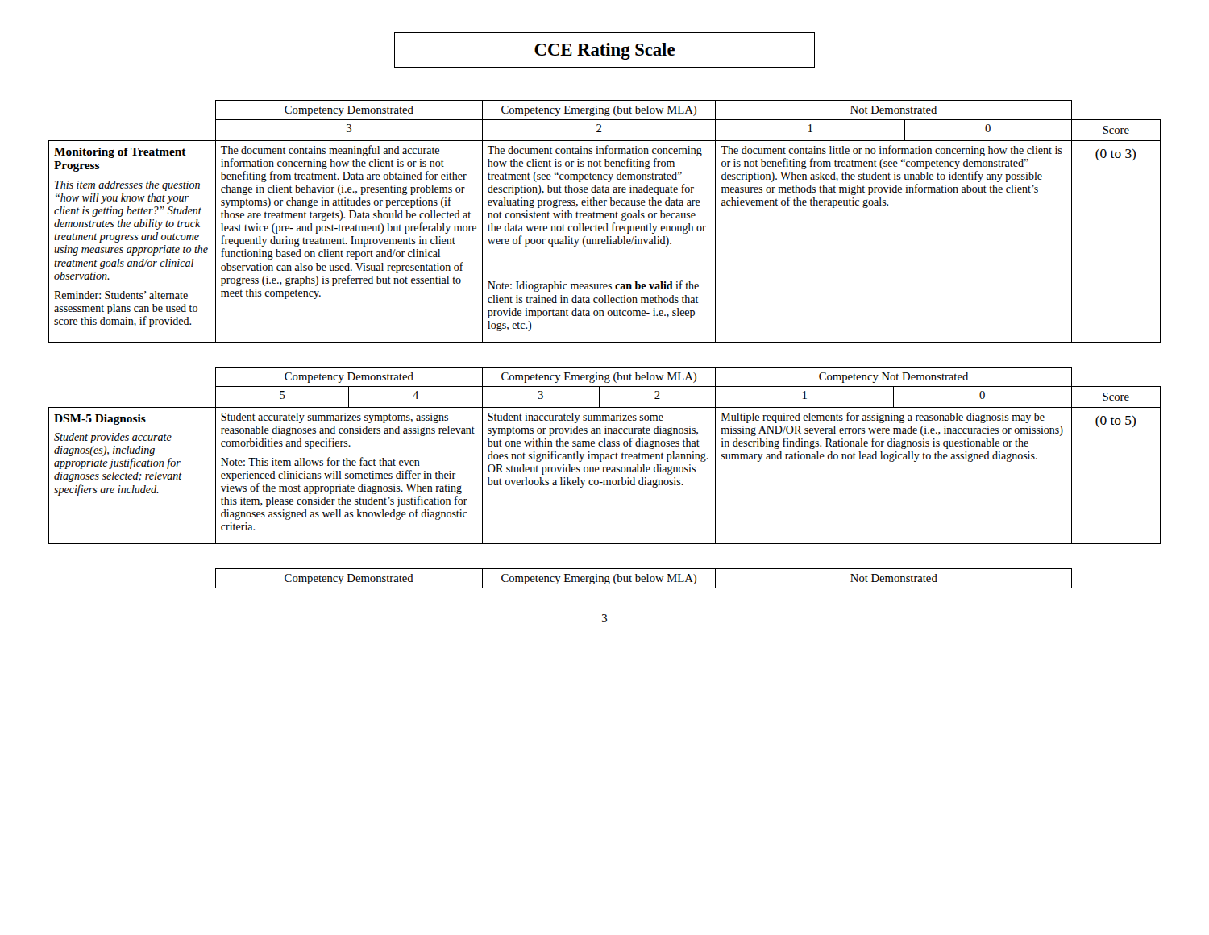CCE Rating Scale
| | Competency Demonstrated | Competency Emerging (but below MLA) | Not Demonstrated | |
| | 3 | 2 | 1 | 0 | Score |
| Monitoring of Treatment Progress This item addresses the question “how will you know that your client is getting better?” Student demonstrates the ability to track treatment progress and outcome using measures appropriate to the treatment goals and/or clinical observation. Reminder: Students’ alternate assessment plans can be used to score this domain, if provided. | The document contains meaningful and accurate information concerning how the client is or is not benefiting from treatment. Data are obtained for either change in client behavior (i.e., presenting problems or symptoms) or change in attitudes or perceptions (if those are treatment targets). Data should be collected at least twice (pre- and post-treatment) but preferably more frequently during treatment. Improvements in client functioning based on client report and/or clinical observation can also be used. Visual representation of progress (i.e., graphs) is preferred but not essential to meet this competency. | The document contains information concerning how the client is or is not benefiting from treatment (see “competency demonstrated” description), but those data are inadequate for evaluating progress, either because the data are not consistent with treatment goals or because the data were not collected frequently enough or were of poor quality (unreliable/invalid). Note: Idiographic measures can be valid if the client is trained in data collection methods that provide important data on outcome- i.e., sleep logs, etc.) | The document contains little or no information concerning how the client is or is not benefiting from treatment (see “competency demonstrated” description). When asked, the student is unable to identify any possible measures or methods that might provide information about the client’s achievement of the therapeutic goals. | (0 to 3) |
| | Competency Demonstrated | Competency Emerging (but below MLA) | Competency Not Demonstrated | |
| | 5 | 4 | 3 | 2 | 1 | 0 | Score |
| DSM-5 Diagnosis Student provides accurate diagnos(es), including appropriate justification for diagnoses selected; relevant specifiers are included. | Student accurately summarizes symptoms, assigns reasonable diagnoses and considers and assigns relevant comorbidities and specifiers. Note: This item allows for the fact that even experienced clinicians will sometimes differ in their views of the most appropriate diagnosis. When rating this item, please consider the student’s justification for diagnoses assigned as well as knowledge of diagnostic criteria. | Student inaccurately summarizes some symptoms or provides an inaccurate diagnosis, but one within the same class of diagnoses that does not significantly impact treatment planning. OR student provides one reasonable diagnosis but overlooks a likely co-morbid diagnosis. | Multiple required elements for assigning a reasonable diagnosis may be missing AND/OR several errors were made (i.e., inaccuracies or omissions) in describing findings. Rationale for diagnosis is questionable or the summary and rationale do not lead logically to the assigned diagnosis. | (0 to 5) |
| | Competency Demonstrated | Competency Emerging (but below MLA) | Not Demonstrated | |
3